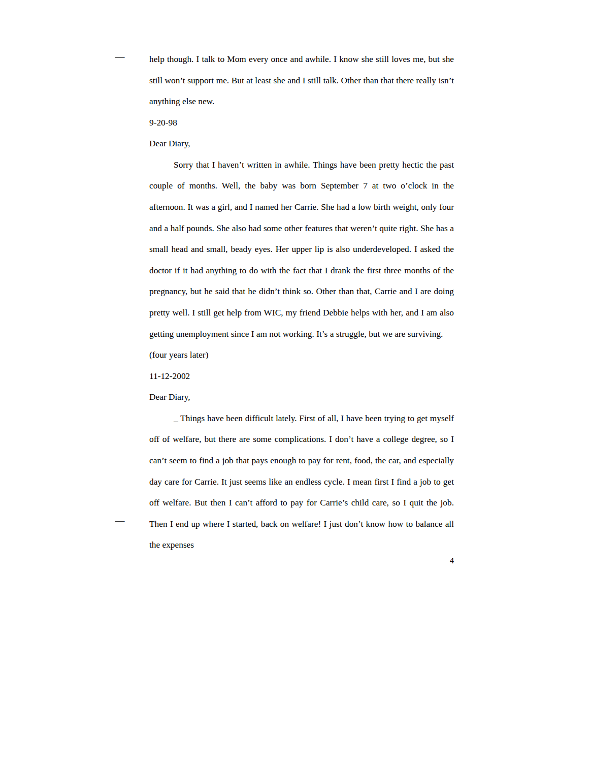— —
help though. I talk to Mom every once and awhile. I know she still loves me, but she still won’t support me. But at least she and I still talk. Other than that there really isn’t anything else new.
9-20-98
Dear Diary,
Sorry that I haven’t written in awhile. Things have been pretty hectic the past couple of months. Well, the baby was born September 7 at two o’clock in the afternoon. It was a girl, and I named her Carrie. She had a low birth weight, only four and a half pounds. She also had some other features that weren’t quite right. She has a small head and small, beady eyes. Her upper lip is also underdeveloped. I asked the doctor if it had anything to do with the fact that I drank the first three months of the pregnancy, but he said that he didn’t think so. Other than that, Carrie and I are doing pretty well. I still get help from WIC, my friend Debbie helps with her, and I am also getting unemployment since I am not working. It’s a struggle, but we are surviving.
(four years later)
11-12-2002
Dear Diary,
_ Things have been difficult lately. First of all, I have been trying to get myself off of welfare, but there are some complications. I don’t have a college degree, so I can’t seem to find a job that pays enough to pay for rent, food, the car, and especially day care for Carrie. It just seems like an endless cycle. I mean first I find a job to get off welfare. But then I can’t afford to pay for Carrie’s child care, so I quit the job. Then I end up where I started, back on welfare! I just don’t know how to balance all the expenses
4